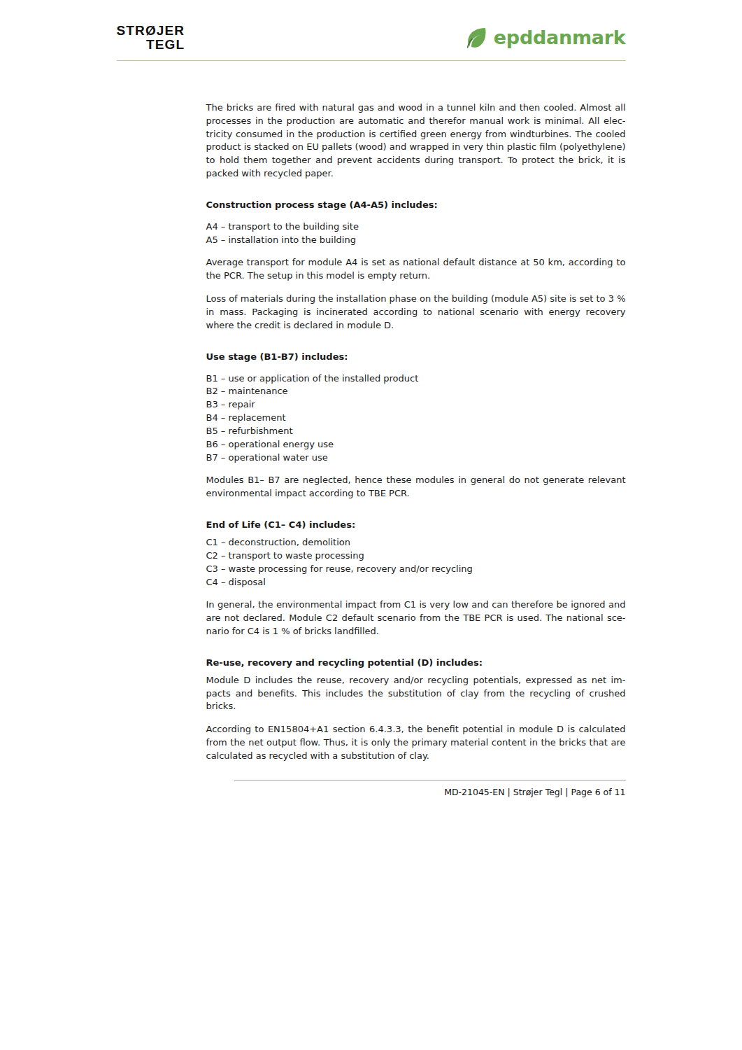STRØJER TEGL
epddanmark
The bricks are fired with natural gas and wood in a tunnel kiln and then cooled. Almost all processes in the production are automatic and therefor manual work is minimal. All electricity consumed in the production is certified green energy from windturbines. The cooled product is stacked on EU pallets (wood) and wrapped in very thin plastic film (polyethylene) to hold them together and prevent accidents during transport. To protect the brick, it is packed with recycled paper.
Construction process stage (A4-A5) includes:
A4 – transport to the building site
A5 – installation into the building
Average transport for module A4 is set as national default distance at 50 km, according to the PCR. The setup in this model is empty return.
Loss of materials during the installation phase on the building (module A5) site is set to 3 % in mass. Packaging is incinerated according to national scenario with energy recovery where the credit is declared in module D.
Use stage (B1-B7) includes:
B1 – use or application of the installed product
B2 – maintenance
B3 – repair
B4 – replacement
B5 – refurbishment
B6 – operational energy use
B7 – operational water use
Modules B1– B7 are neglected, hence these modules in general do not generate relevant environmental impact according to TBE PCR.
End of Life (C1– C4) includes:
C1 – deconstruction, demolition
C2 – transport to waste processing
C3 – waste processing for reuse, recovery and/or recycling
C4 – disposal
In general, the environmental impact from C1 is very low and can therefore be ignored and are not declared. Module C2 default scenario from the TBE PCR is used. The national scenario for C4 is 1 % of bricks landfilled.
Re-use, recovery and recycling potential (D) includes:
Module D includes the reuse, recovery and/or recycling potentials, expressed as net impacts and benefits. This includes the substitution of clay from the recycling of crushed bricks.
According to EN15804+A1 section 6.4.3.3, the benefit potential in module D is calculated from the net output flow. Thus, it is only the primary material content in the bricks that are calculated as recycled with a substitution of clay.
MD-21045-EN | Strøjer Tegl | Page 6 of 11